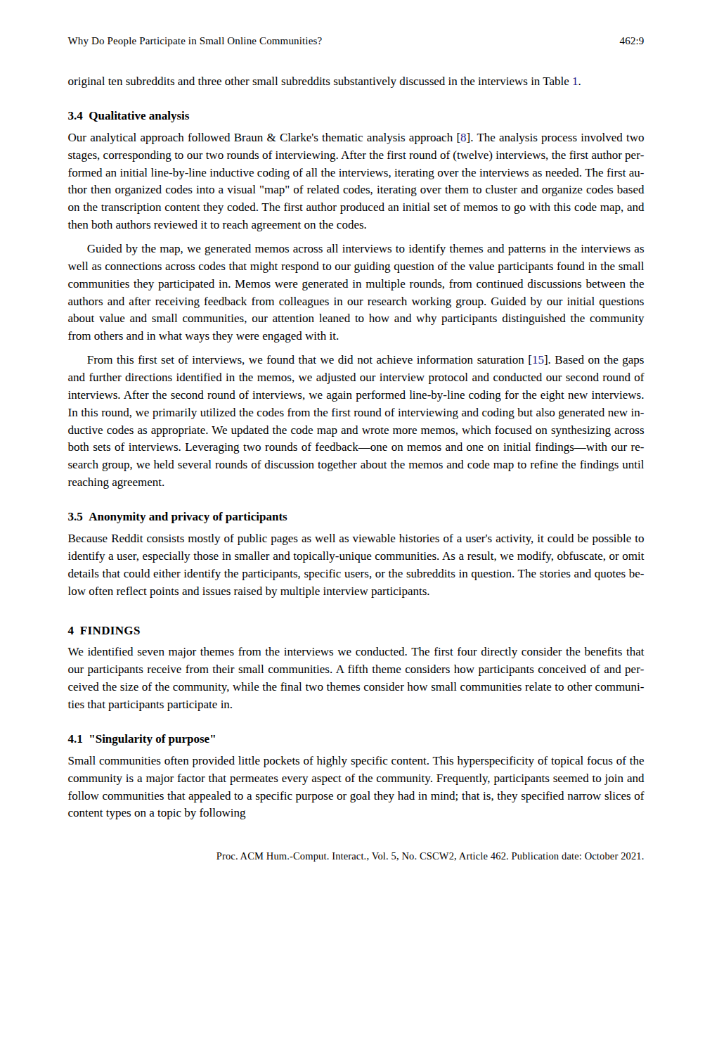Why Do People Participate in Small Online Communities? 462:9
original ten subreddits and three other small subreddits substantively discussed in the interviews in Table 1.
3.4 Qualitative analysis
Our analytical approach followed Braun & Clarke's thematic analysis approach [8]. The analysis process involved two stages, corresponding to our two rounds of interviewing. After the first round of (twelve) interviews, the first author performed an initial line-by-line inductive coding of all the interviews, iterating over the interviews as needed. The first author then organized codes into a visual "map" of related codes, iterating over them to cluster and organize codes based on the transcription content they coded. The first author produced an initial set of memos to go with this code map, and then both authors reviewed it to reach agreement on the codes.
Guided by the map, we generated memos across all interviews to identify themes and patterns in the interviews as well as connections across codes that might respond to our guiding question of the value participants found in the small communities they participated in. Memos were generated in multiple rounds, from continued discussions between the authors and after receiving feedback from colleagues in our research working group. Guided by our initial questions about value and small communities, our attention leaned to how and why participants distinguished the community from others and in what ways they were engaged with it.
From this first set of interviews, we found that we did not achieve information saturation [15]. Based on the gaps and further directions identified in the memos, we adjusted our interview protocol and conducted our second round of interviews. After the second round of interviews, we again performed line-by-line coding for the eight new interviews. In this round, we primarily utilized the codes from the first round of interviewing and coding but also generated new inductive codes as appropriate. We updated the code map and wrote more memos, which focused on synthesizing across both sets of interviews. Leveraging two rounds of feedback—one on memos and one on initial findings—with our research group, we held several rounds of discussion together about the memos and code map to refine the findings until reaching agreement.
3.5 Anonymity and privacy of participants
Because Reddit consists mostly of public pages as well as viewable histories of a user's activity, it could be possible to identify a user, especially those in smaller and topically-unique communities. As a result, we modify, obfuscate, or omit details that could either identify the participants, specific users, or the subreddits in question. The stories and quotes below often reflect points and issues raised by multiple interview participants.
4 FINDINGS
We identified seven major themes from the interviews we conducted. The first four directly consider the benefits that our participants receive from their small communities. A fifth theme considers how participants conceived of and perceived the size of the community, while the final two themes consider how small communities relate to other communities that participants participate in.
4.1"Singularity of purpose"
Small communities often provided little pockets of highly specific content. This hyperspecificity of topical focus of the community is a major factor that permeates every aspect of the community. Frequently, participants seemed to join and follow communities that appealed to a specific purpose or goal they had in mind; that is, they specified narrow slices of content types on a topic by following
Proc. ACM Hum.-Comput. Interact., Vol. 5, No. CSCW2, Article 462. Publication date: October 2021.